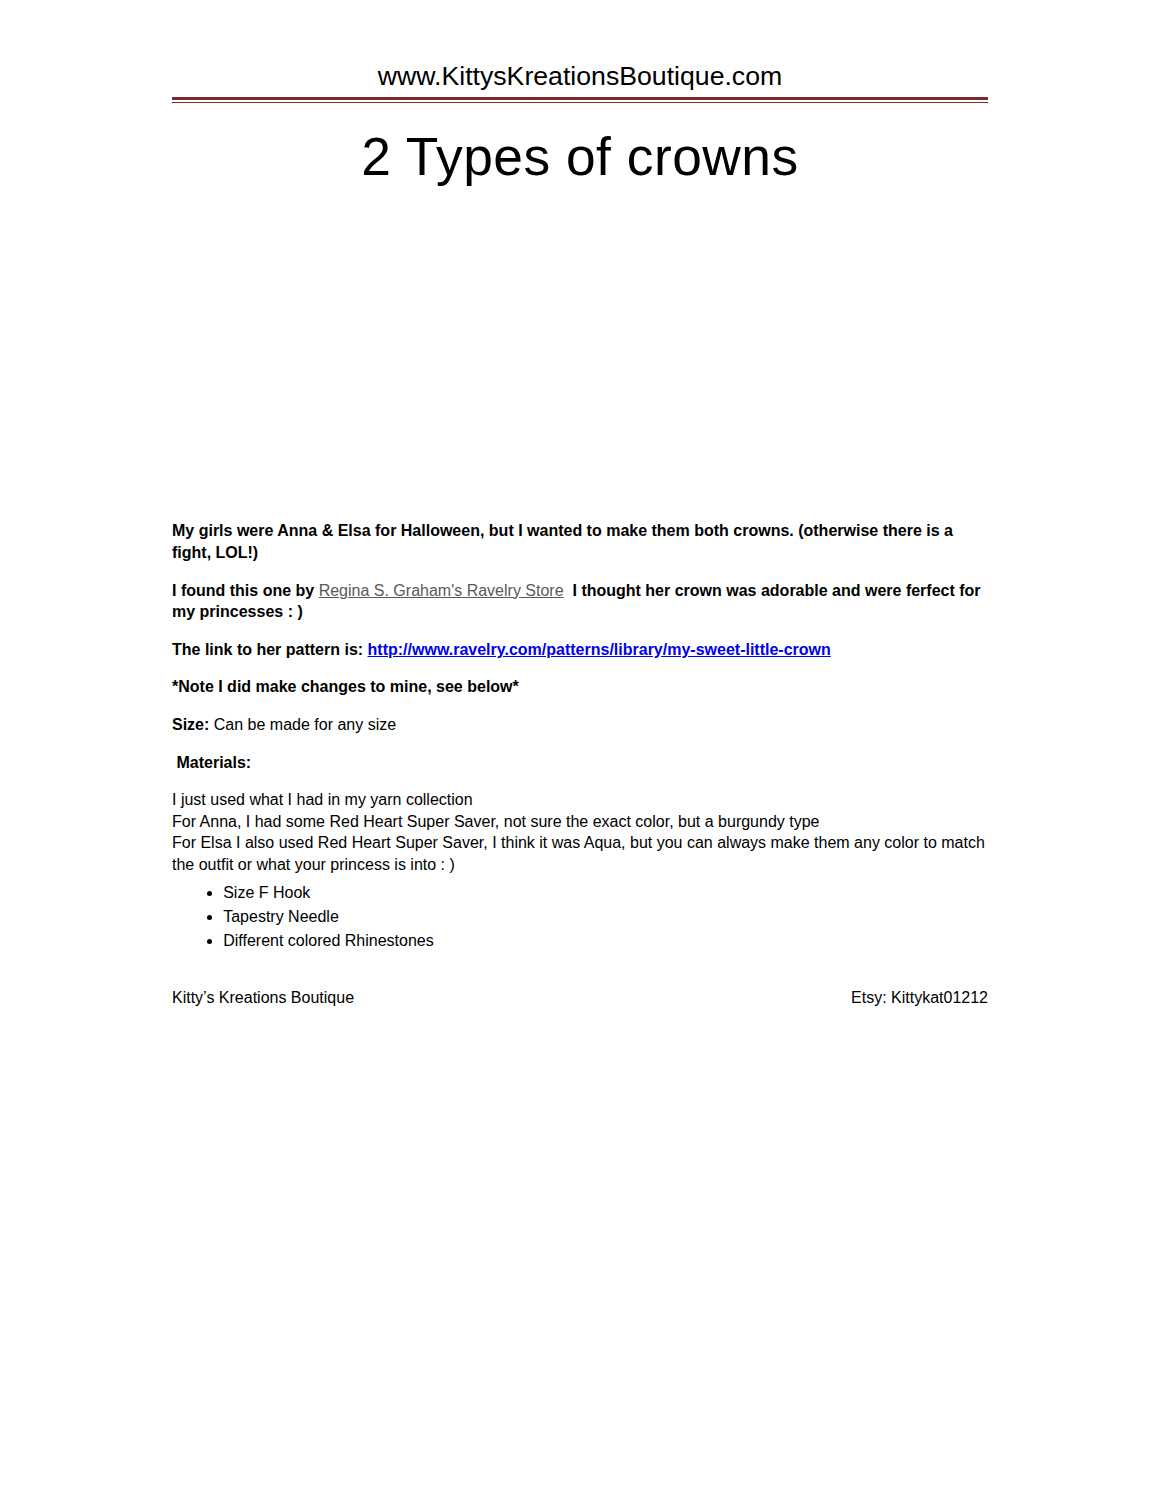www.KittysKreationsBoutique.com
2 Types of crowns
My girls were Anna & Elsa for Halloween, but I wanted to make them both crowns. (otherwise there is a fight, LOL!)
I found this one by Regina S. Graham's Ravelry Store I thought her crown was adorable and were ferfect for my princesses : )
The link to her pattern is: http://www.ravelry.com/patterns/library/my-sweet-little-crown
*Note I did make changes to mine, see below*
Size: Can be made for any size
Materials:
I just used what I had in my yarn collection For Anna, I had some Red Heart Super Saver, not sure the exact color, but a burgundy type For Elsa I also used Red Heart Super Saver, I think it was Aqua, but you can always make them any color to match the outfit or what your princess is into : )
Size F Hook
Tapestry Needle
Different colored Rhinestones
Kitty’s Kreations Boutique
Etsy: Kittykat01212